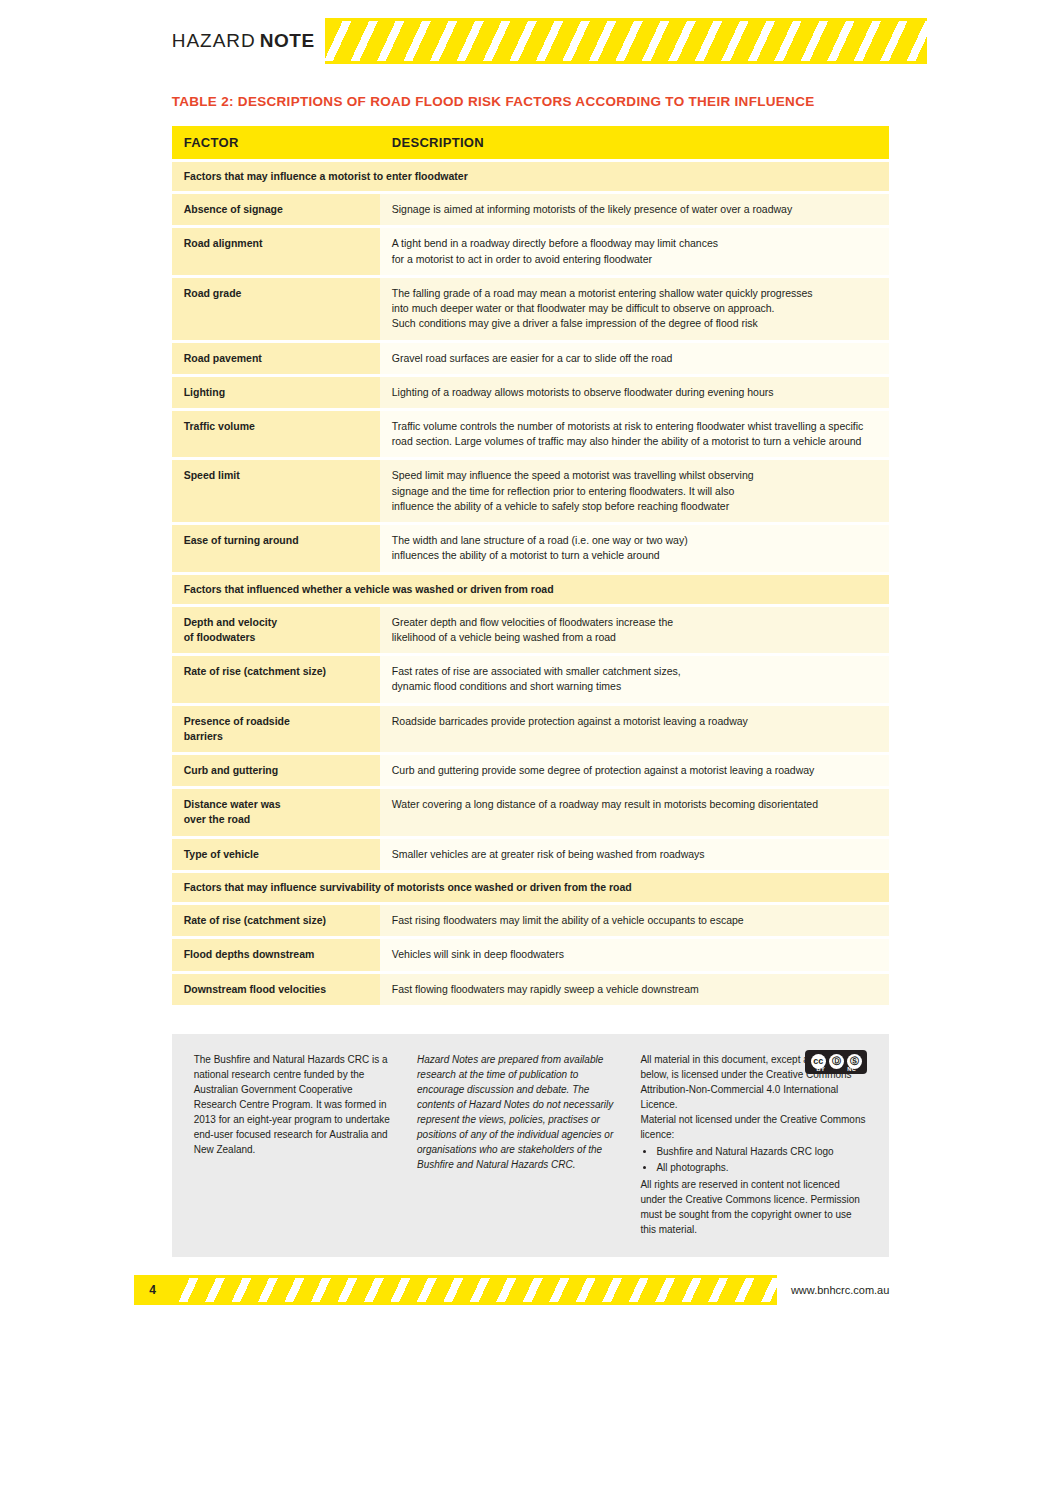HAZARD NOTE
Table 2: Descriptions of road flood risk factors according to their influence
| Factor | Description |
| --- | --- |
| Factors that may influence a motorist to enter floodwater |
| Absence of signage | Signage is aimed at informing motorists of the likely presence of water over a roadway |
| Road alignment | A tight bend in a roadway directly before a floodway may limit chances for a motorist to act in order to avoid entering floodwater |
| Road grade | The falling grade of a road may mean a motorist entering shallow water quickly progresses into much deeper water or that floodwater may be difficult to observe on approach. Such conditions may give a driver a false impression of the degree of flood risk |
| Road pavement | Gravel road surfaces are easier for a car to slide off the road |
| Lighting | Lighting of a roadway allows motorists to observe floodwater during evening hours |
| Traffic volume | Traffic volume controls the number of motorists at risk to entering floodwater whist travelling a specific road section. Large volumes of traffic may also hinder the ability of a motorist to turn a vehicle around |
| Speed limit | Speed limit may influence the speed a motorist was travelling whilst observing signage and the time for reflection prior to entering floodwaters. It will also influence the ability of a vehicle to safely stop before reaching floodwater |
| Ease of turning around | The width and lane structure of a road (i.e. one way or two way) influences the ability of a motorist to turn a vehicle around |
| Factors that influenced whether a vehicle was washed or driven from road |
| Depth and velocity of floodwaters | Greater depth and flow velocities of floodwaters increase the likelihood of a vehicle being washed from a road |
| Rate of rise (catchment size) | Fast rates of rise are associated with smaller catchment sizes, dynamic flood conditions and short warning times |
| Presence of roadside barriers | Roadside barricades provide protection against a motorist leaving a roadway |
| Curb and guttering | Curb and guttering provide some degree of protection against a motorist leaving a roadway |
| Distance water was over the road | Water covering a long distance of a roadway may result in motorists becoming disorientated |
| Type of vehicle | Smaller vehicles are at greater risk of being washed from roadways |
| Factors that may influence survivability of motorists once washed or driven from the road |
| Rate of rise (catchment size) | Fast rising floodwaters may limit the ability of a vehicle occupants to escape |
| Flood depths downstream | Vehicles will sink in deep floodwaters |
| Downstream flood velocities | Fast flowing floodwaters may rapidly sweep a vehicle downstream |
The Bushfire and Natural Hazards CRC is a national research centre funded by the Australian Government Cooperative Research Centre Program. It was formed in 2013 for an eight-year program to undertake end-user focused research for Australia and New Zealand.
Hazard Notes are prepared from available research at the time of publication to encourage discussion and debate. The contents of Hazard Notes do not necessarily represent the views, policies, practises or positions of any of the individual agencies or organisations who are stakeholders of the Bushfire and Natural Hazards CRC.
All material in this document, except as identified below, is licensed under the Creative Commons Attribution-Non-Commercial 4.0 International Licence.
Material not licensed under the Creative Commons licence:
Bushfire and Natural Hazards CRC logo
All photographs.
All rights are reserved in content not licenced under the Creative Commons licence. Permission must be sought from the copyright owner to use this material.
cc
Ⓓ
Ⓢ
BY NC
4
www.bnhcrc.com.au